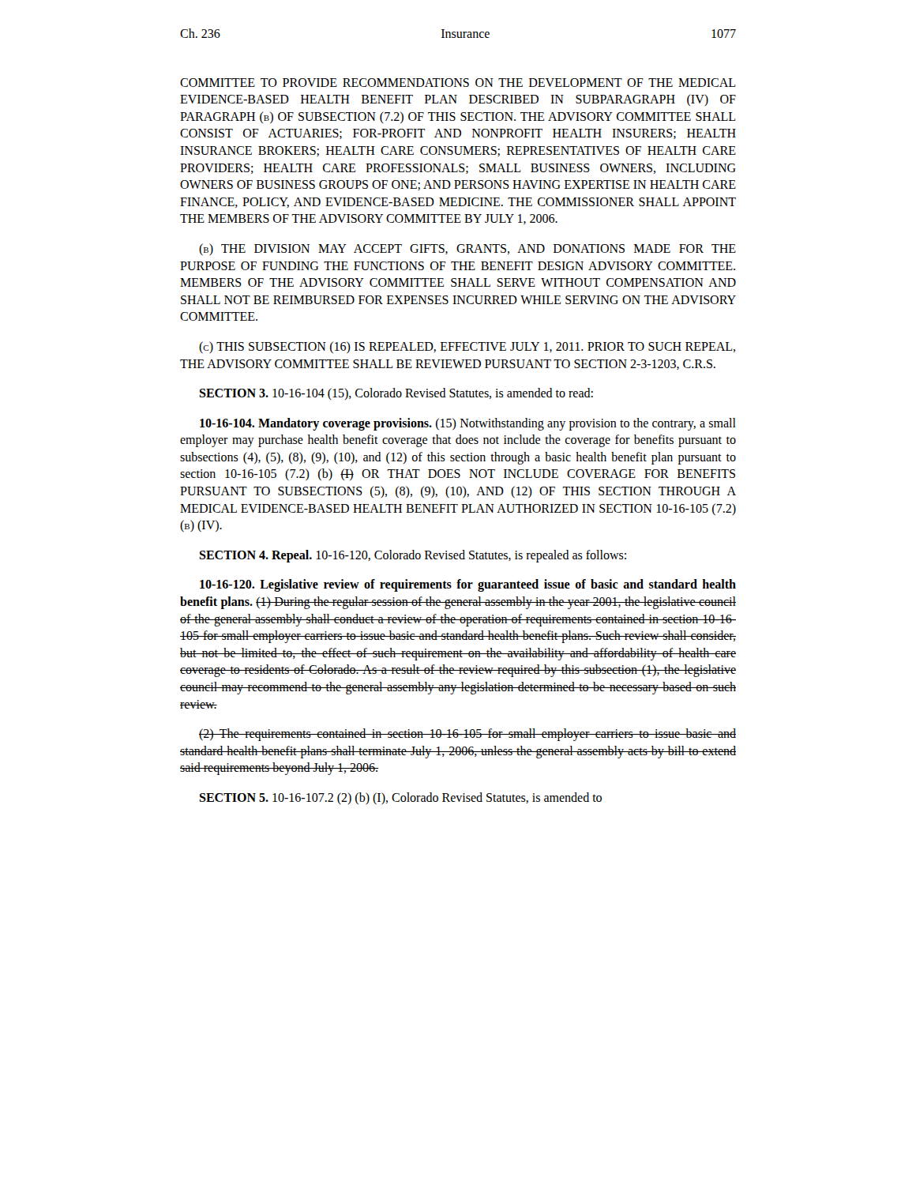Ch. 236 Insurance 1077
COMMITTEE TO PROVIDE RECOMMENDATIONS ON THE DEVELOPMENT OF THE MEDICAL EVIDENCE-BASED HEALTH BENEFIT PLAN DESCRIBED IN SUBPARAGRAPH (IV) OF PARAGRAPH (b) OF SUBSECTION (7.2) OF THIS SECTION. THE ADVISORY COMMITTEE SHALL CONSIST OF ACTUARIES; FOR-PROFIT AND NONPROFIT HEALTH INSURERS; HEALTH INSURANCE BROKERS; HEALTH CARE CONSUMERS; REPRESENTATIVES OF HEALTH CARE PROVIDERS; HEALTH CARE PROFESSIONALS; SMALL BUSINESS OWNERS, INCLUDING OWNERS OF BUSINESS GROUPS OF ONE; AND PERSONS HAVING EXPERTISE IN HEALTH CARE FINANCE, POLICY, AND EVIDENCE-BASED MEDICINE. THE COMMISSIONER SHALL APPOINT THE MEMBERS OF THE ADVISORY COMMITTEE BY JULY 1, 2006.
(b) THE DIVISION MAY ACCEPT GIFTS, GRANTS, AND DONATIONS MADE FOR THE PURPOSE OF FUNDING THE FUNCTIONS OF THE BENEFIT DESIGN ADVISORY COMMITTEE. MEMBERS OF THE ADVISORY COMMITTEE SHALL SERVE WITHOUT COMPENSATION AND SHALL NOT BE REIMBURSED FOR EXPENSES INCURRED WHILE SERVING ON THE ADVISORY COMMITTEE.
(c) THIS SUBSECTION (16) IS REPEALED, EFFECTIVE JULY 1, 2011. PRIOR TO SUCH REPEAL, THE ADVISORY COMMITTEE SHALL BE REVIEWED PURSUANT TO SECTION 2-3-1203, C.R.S.
SECTION 3. 10-16-104 (15), Colorado Revised Statutes, is amended to read:
10-16-104. Mandatory coverage provisions. (15) Notwithstanding any provision to the contrary, a small employer may purchase health benefit coverage that does not include the coverage for benefits pursuant to subsections (4), (5), (8), (9), (10), and (12) of this section through a basic health benefit plan pursuant to section 10-16-105 (7.2) (b) (I) OR THAT DOES NOT INCLUDE COVERAGE FOR BENEFITS PURSUANT TO SUBSECTIONS (5), (8), (9), (10), AND (12) OF THIS SECTION THROUGH A MEDICAL EVIDENCE-BASED HEALTH BENEFIT PLAN AUTHORIZED IN SECTION 10-16-105 (7.2) (b) (IV).
SECTION 4. Repeal. 10-16-120, Colorado Revised Statutes, is repealed as follows:
10-16-120. Legislative review of requirements for guaranteed issue of basic and standard health benefit plans. (1) During the regular session of the general assembly in the year 2001, the legislative council of the general assembly shall conduct a review of the operation of requirements contained in section 10-16-105 for small employer carriers to issue basic and standard health benefit plans. Such review shall consider, but not be limited to, the effect of such requirement on the availability and affordability of health care coverage to residents of Colorado. As a result of the review required by this subsection (1), the legislative council may recommend to the general assembly any legislation determined to be necessary based on such review.
(2) The requirements contained in section 10-16-105 for small employer carriers to issue basic and standard health benefit plans shall terminate July 1, 2006, unless the general assembly acts by bill to extend said requirements beyond July 1, 2006.
SECTION 5. 10-16-107.2 (2) (b) (I), Colorado Revised Statutes, is amended to